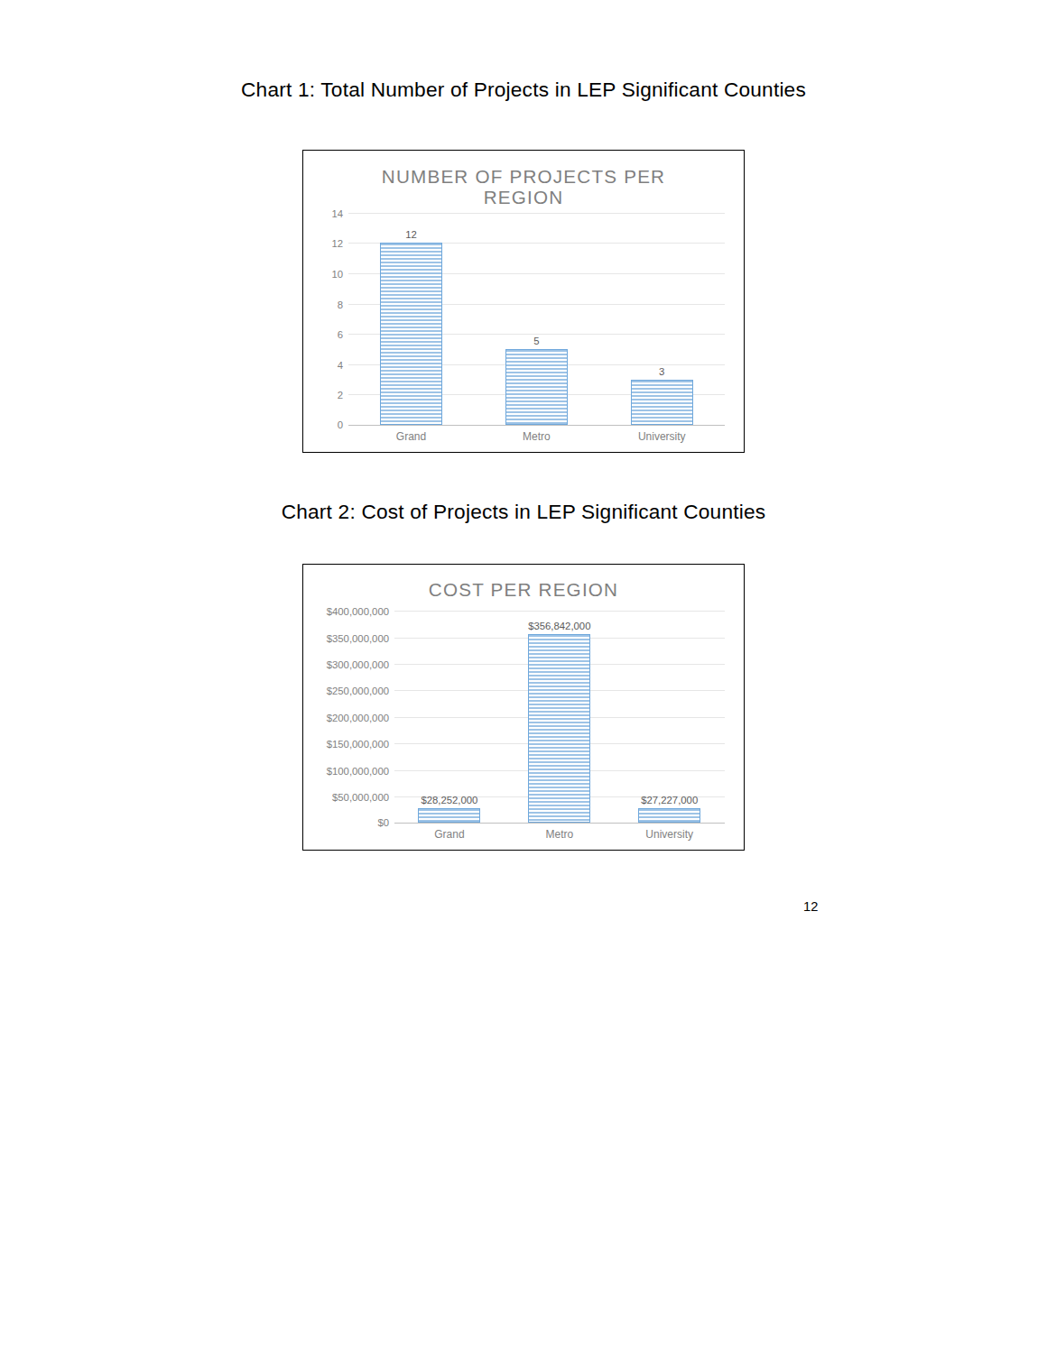Chart 1: Total Number of Projects in LEP Significant Counties
NUMBER OF PROJECTS PER
REGION
14
12
10
8
6
4
2
0
12
5
3
Grand Metro University
Chart 2: Cost of Projects in LEP Significant Counties
COST PER REGION
$400,000,000
$350,000,000
$300,000,000
$250,000,000
$200,000,000
$150,000,000
$100,000,000
$50,000,000
$0
$28,252,000
$356,842,000
$27,227,000
Grand Metro University
12